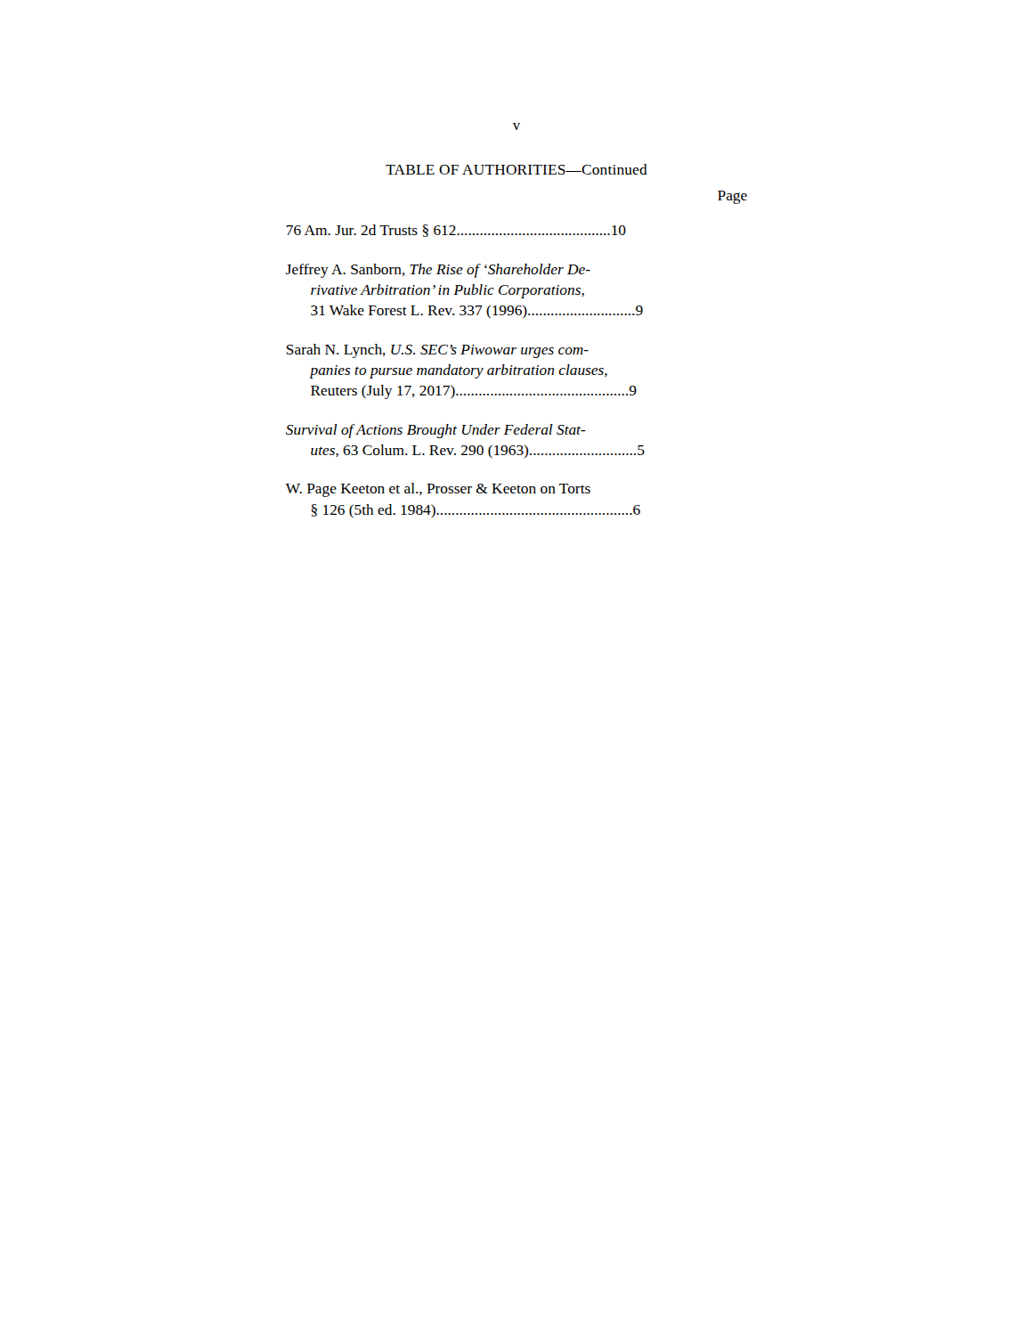v
TABLE OF AUTHORITIES—Continued
Page
76 Am. Jur. 2d Trusts § 612........................................ 10
Jeffrey A. Sanborn, The Rise of ‘Shareholder De- rivative Arbitration’ in Public Corporations,
31 Wake Forest L. Rev. 337 (1996)............................ 9
Sarah N. Lynch, U.S. SEC’s Piwowar urges com- panies to pursue mandatory arbitration clauses,
Reuters (July 17, 2017)............................................. 9
Survival of Actions Brought Under Federal Stat- utes, 63 Colum. L. Rev. 290 (1963)............................ 5
W. Page Keeton et al., Prosser & Keeton on Torts § 126 (5th ed. 1984)................................................... 6